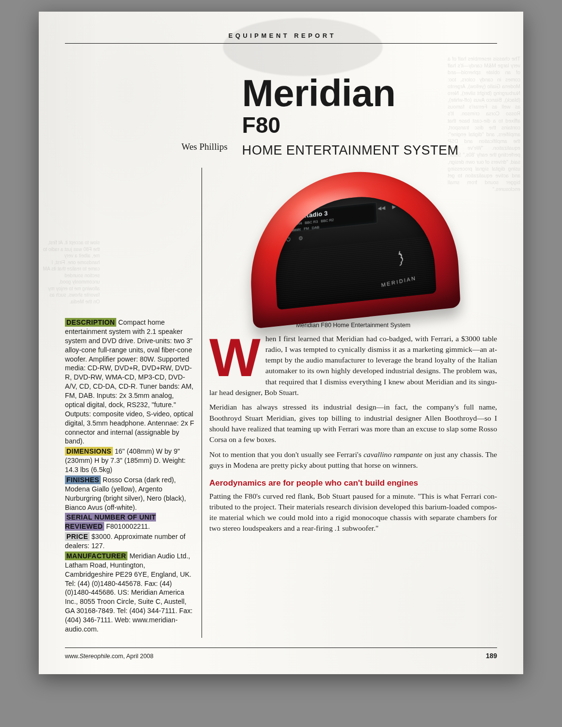Equipment Report
The chassis resembles half of a very large M&M candy—it's half of an oblate spheroid—and comes in candy colors, too: Modena Giallo (yellow), Argento Nurburgring (bright silver), Nero (black), Bianco Avus (off-white), as well as Ferrari's famous Rosso Corsa crimson. It's affixed to a die-cast base that contains the disc transport, amplifiers, and "digital engine": the amplification and DSP equalization. "We've been perfecting the early '80s," Stuart said, "drivers of our own design, using digital signal processing and active equalization to get bigger sound from small enclosures."
slow to accept it. At first, the F80 was just a radio to me, albeit a very handsome one. First, I came to realize that its AM section sounded uncommonly good, allowing me to enjoy my favorite shows, such as On the Media.
Wes Phillips
Meridian
F80
Home Entertainment System
DESCRIPTION Compact home entertainment system with 2.1 speaker system and DVD drive. Drive-units: two 3" alloy-cone full-range units, oval fiber-cone woofer. Amplifier power: 80W. Supported media: CD-RW, DVD+R, DVD+RW, DVD-R, DVD-RW, WMA-CD, MP3-CD, DVD-A/V, CD, CD-DA, CD-R. Tuner bands: AM, FM, DAB. Inputs: 2x 3.5mm analog, optical digital, dock, RS232, "future." Outputs: composite video, S-video, optical digital, 3.5mm headphone. Antennae: 2x F connector and internal (assignable by band).
DIMENSIONS 16" (408mm) W by 9" (230mm) H by 7.3" (185mm) D. Weight: 14.3 lbs (6.5kg)
FINISHES Rosso Corsa (dark red), Modena Giallo (yellow), Argento Nurburgring (bright silver), Nero (black), Bianco Avus (off-white).
SERIAL NUMBER OF UNIT REVIEWED F8010002211.
PRICE $3000. Approximate number of dealers: 127.
MANUFACTURER Meridian Audio Ltd., Latham Road, Huntington, Cambridgeshire PE29 6YE, England, UK. Tel: (44) (0)1480-445678. Fax: (44) (0)1480-445686. US: Meridian America Inc., 8055 Troon Circle, Suite C, Austell, GA 30168-7849. Tel: (404) 344-7111. Fax: (404) 346-7111. Web: www.meridian-audio.com.
BBC Radio 3
BBC R4 BBC R3 BBC R2
Classic FM DAB
⏻⚙
◀◀▶▶▶◻
MERIDIAN
Meridian F80 Home Entertainment System
When I first learned that Meridian had co-badged, with Ferrari, a $3000 table radio, I was tempted to cynically dismiss it as a marketing gimmick—an attempt by the audio manufacturer to leverage the brand loyalty of the Italian automaker to its own highly developed industrial designs. The problem was, that required that I dismiss everything I knew about Meridian and its singular head designer, Bob Stuart.
Meridian has always stressed its industrial design—in fact, the company's full name, Boothroyd Stuart Meridian, gives top billing to industrial designer Allen Boothroyd—so I should have realized that teaming up with Ferrari was more than an excuse to slap some Rosso Corsa on a few boxes.
Not to mention that you don't usually see Ferrari's cavallino rampante on just any chassis. The guys in Modena are pretty picky about putting that horse on winners.
Aerodynamics are for people who can't build engines
Patting the F80's curved red flank, Bob Stuart paused for a minute. "This is what Ferrari contributed to the project. Their materials research division developed this barium-loaded composite material which we could mold into a rigid monocoque chassis with separate chambers for two stereo loudspeakers and a rear-firing .1 subwoofer."
www.Stereophile.com, April 2008
189